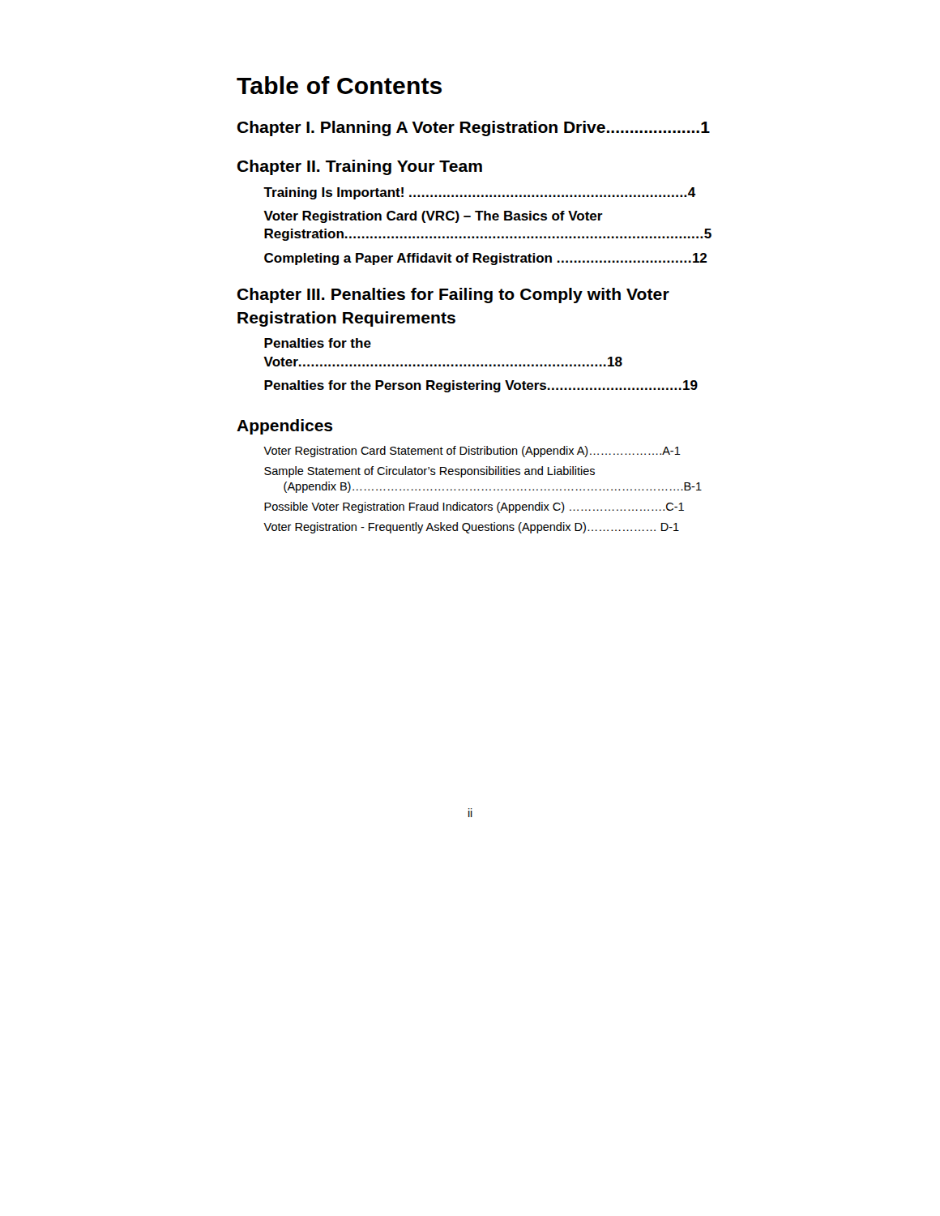Table of Contents
Chapter I. Planning A Voter Registration Drive.................... 1
Chapter II. Training Your Team
Training Is Important! .................................................................. 4
Voter Registration Card (VRC) – The Basics of Voter
Registration..................................................................................... 5
Completing a Paper Affidavit of Registration ................................ 12
Chapter III. Penalties for Failing to Comply with Voter Registration Requirements
Penalties for the Voter......................................................................... 18
Penalties for the Person Registering Voters................................ 19
Appendices
Voter Registration Card Statement of Distribution (Appendix A)……………….A-1
Sample Statement of Circulator’s Responsibilities and Liabilities (Appendix B)………………………………………………………………………….B-1
Possible Voter Registration Fraud Indicators (Appendix C) …………………….C-1
Voter Registration - Frequently Asked Questions (Appendix D)……………… D-1
ii